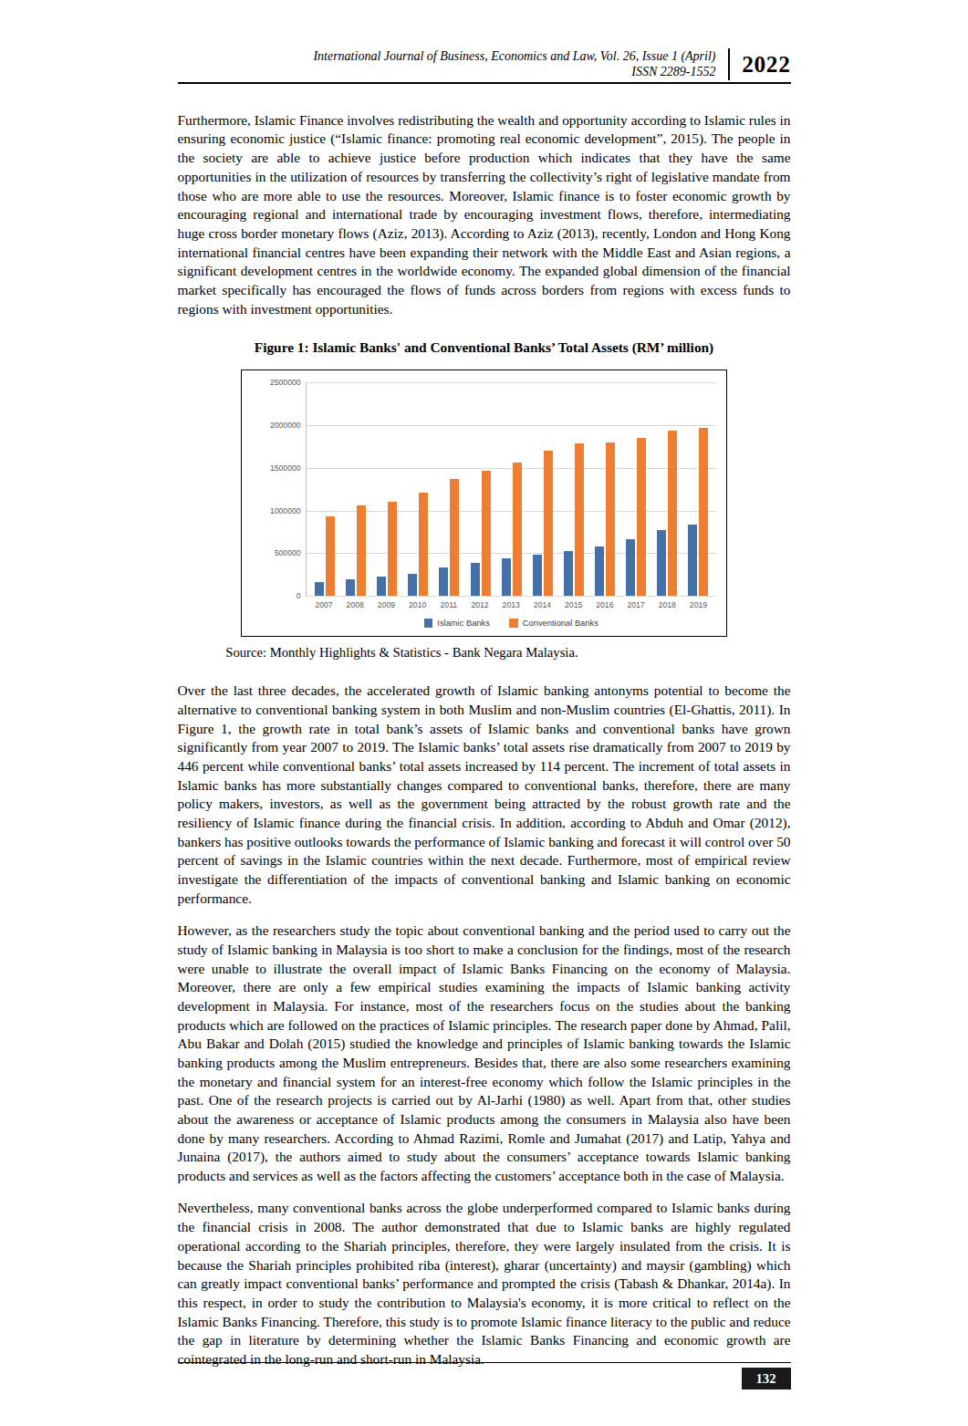International Journal of Business, Economics and Law, Vol. 26, Issue 1 (April)
ISSN 2289-1552
2022
Furthermore, Islamic Finance involves redistributing the wealth and opportunity according to Islamic rules in ensuring economic justice (“Islamic finance: promoting real economic development”, 2015). The people in the society are able to achieve justice before production which indicates that they have the same opportunities in the utilization of resources by transferring the collectivity’s right of legislative mandate from those who are more able to use the resources. Moreover, Islamic finance is to foster economic growth by encouraging regional and international trade by encouraging investment flows, therefore, intermediating huge cross border monetary flows (Aziz, 2013). According to Aziz (2013), recently, London and Hong Kong international financial centres have been expanding their network with the Middle East and Asian regions, a significant development centres in the worldwide economy. The expanded global dimension of the financial market specifically has encouraged the flows of funds across borders from regions with excess funds to regions with investment opportunities.
Figure 1: Islamic Banks' and Conventional Banks’ Total Assets (RM’ million)
2500000
2000000
1500000
1000000
500000
0
2007200820092010201120122013201420152016201720182019
Islamic Banks Conventional Banks
Source: Monthly Highlights & Statistics - Bank Negara Malaysia.
Over the last three decades, the accelerated growth of Islamic banking antonyms potential to become the alternative to conventional banking system in both Muslim and non-Muslim countries (El-Ghattis, 2011). In Figure 1, the growth rate in total bank’s assets of Islamic banks and conventional banks have grown significantly from year 2007 to 2019. The Islamic banks’ total assets rise dramatically from 2007 to 2019 by 446 percent while conventional banks’ total assets increased by 114 percent. The increment of total assets in Islamic banks has more substantially changes compared to conventional banks, therefore, there are many policy makers, investors, as well as the government being attracted by the robust growth rate and the resiliency of Islamic finance during the financial crisis. In addition, according to Abduh and Omar (2012), bankers has positive outlooks towards the performance of Islamic banking and forecast it will control over 50 percent of savings in the Islamic countries within the next decade. Furthermore, most of empirical review investigate the differentiation of the impacts of conventional banking and Islamic banking on economic performance.
However, as the researchers study the topic about conventional banking and the period used to carry out the study of Islamic banking in Malaysia is too short to make a conclusion for the findings, most of the research were unable to illustrate the overall impact of Islamic Banks Financing on the economy of Malaysia. Moreover, there are only a few empirical studies examining the impacts of Islamic banking activity development in Malaysia. For instance, most of the researchers focus on the studies about the banking products which are followed on the practices of Islamic principles. The research paper done by Ahmad, Palil, Abu Bakar and Dolah (2015) studied the knowledge and principles of Islamic banking towards the Islamic banking products among the Muslim entrepreneurs. Besides that, there are also some researchers examining the monetary and financial system for an interest-free economy which follow the Islamic principles in the past. One of the research projects is carried out by Al-Jarhi (1980) as well. Apart from that, other studies about the awareness or acceptance of Islamic products among the consumers in Malaysia also have been done by many researchers. According to Ahmad Razimi, Romle and Jumahat (2017) and Latip, Yahya and Junaina (2017), the authors aimed to study about the consumers’ acceptance towards Islamic banking products and services as well as the factors affecting the customers’ acceptance both in the case of Malaysia.
Nevertheless, many conventional banks across the globe underperformed compared to Islamic banks during the financial crisis in 2008. The author demonstrated that due to Islamic banks are highly regulated operational according to the Shariah principles, therefore, they were largely insulated from the crisis. It is because the Shariah principles prohibited riba (interest), gharar (uncertainty) and maysir (gambling) which can greatly impact conventional banks’ performance and prompted the crisis (Tabash & Dhankar, 2014a). In this respect, in order to study the contribution to Malaysia's economy, it is more critical to reflect on the Islamic Banks Financing. Therefore, this study is to promote Islamic finance literacy to the public and reduce the gap in literature by determining whether the Islamic Banks Financing and economic growth are cointegrated in the long-run and short-run in Malaysia.
132